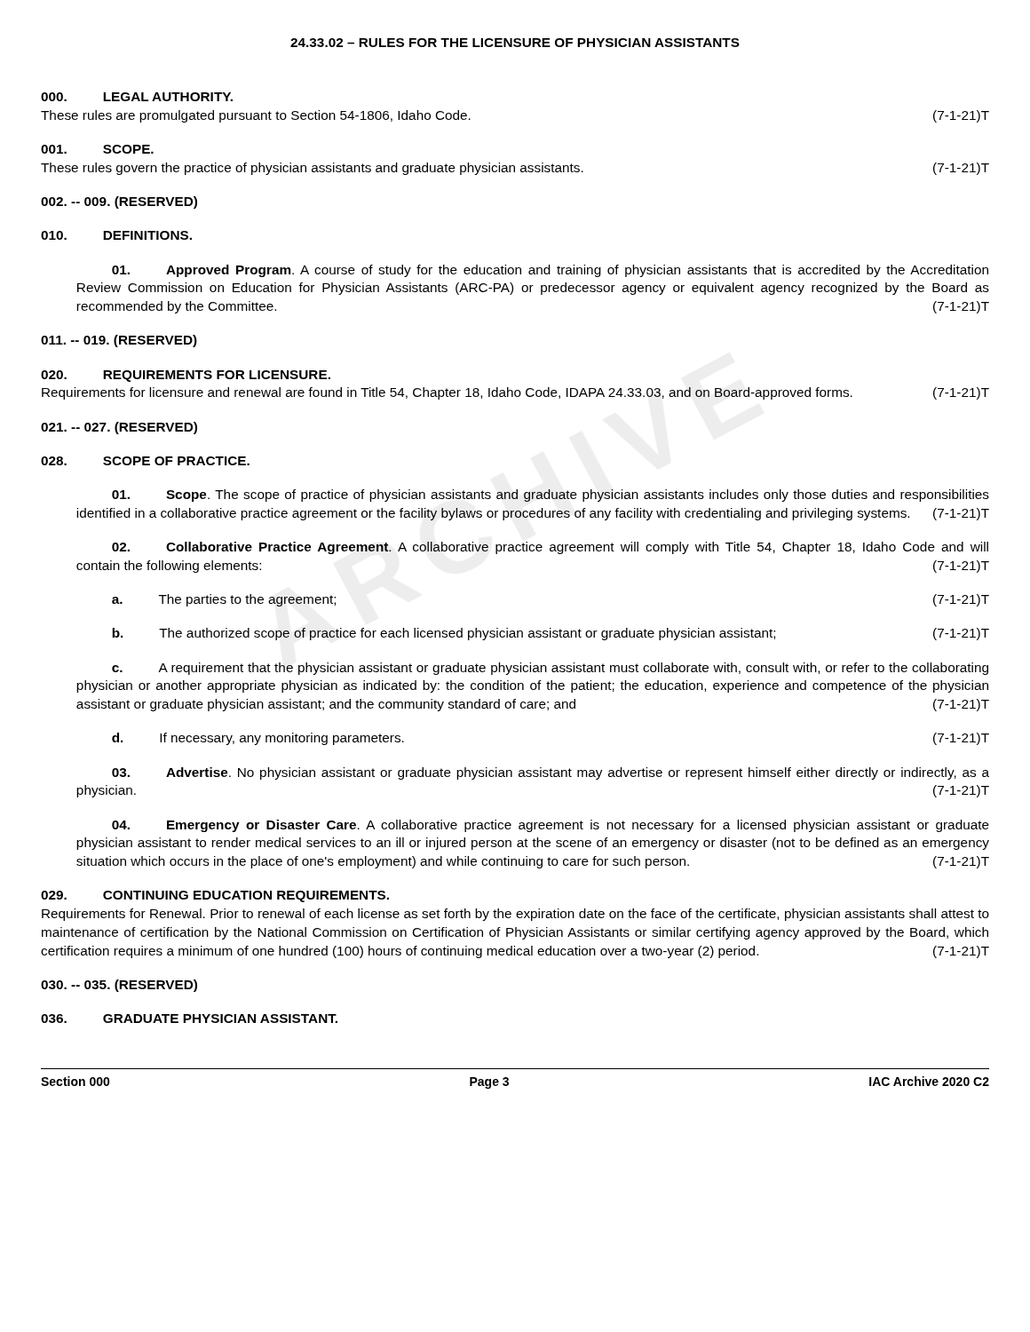ARCHIVE
24.33.02 – RULES FOR THE LICENSURE OF PHYSICIAN ASSISTANTS
000. LEGAL AUTHORITY.
These rules are promulgated pursuant to Section 54-1806, Idaho Code.(7-1-21)T
001. SCOPE.
These rules govern the practice of physician assistants and graduate physician assistants.(7-1-21)T
002. -- 009. (RESERVED)
010. DEFINITIONS.
01. Approved Program. A course of study for the education and training of physician assistants that is accredited by the Accreditation Review Commission on Education for Physician Assistants (ARC-PA) or predecessor agency or equivalent agency recognized by the Board as recommended by the Committee.(7-1-21)T
011. -- 019. (RESERVED)
020. REQUIREMENTS FOR LICENSURE.
Requirements for licensure and renewal are found in Title 54, Chapter 18, Idaho Code, IDAPA 24.33.03, and on Board-approved forms.(7-1-21)T
021. -- 027. (RESERVED)
028. SCOPE OF PRACTICE.
01. Scope. The scope of practice of physician assistants and graduate physician assistants includes only those duties and responsibilities identified in a collaborative practice agreement or the facility bylaws or procedures of any facility with credentialing and privileging systems.(7-1-21)T
02. Collaborative Practice Agreement. A collaborative practice agreement will comply with Title 54, Chapter 18, Idaho Code and will contain the following elements:(7-1-21)T
a. The parties to the agreement;(7-1-21)T
b. The authorized scope of practice for each licensed physician assistant or graduate physician assistant;(7-1-21)T
c. A requirement that the physician assistant or graduate physician assistant must collaborate with, consult with, or refer to the collaborating physician or another appropriate physician as indicated by: the condition of the patient; the education, experience and competence of the physician assistant or graduate physician assistant; and the community standard of care; and(7-1-21)T
d. If necessary, any monitoring parameters.(7-1-21)T
03. Advertise. No physician assistant or graduate physician assistant may advertise or represent himself either directly or indirectly, as a physician.(7-1-21)T
04. Emergency or Disaster Care. A collaborative practice agreement is not necessary for a licensed physician assistant or graduate physician assistant to render medical services to an ill or injured person at the scene of an emergency or disaster (not to be defined as an emergency situation which occurs in the place of one's employment) and while continuing to care for such person.(7-1-21)T
029. CONTINUING EDUCATION REQUIREMENTS.
Requirements for Renewal. Prior to renewal of each license as set forth by the expiration date on the face of the certificate, physician assistants shall attest to maintenance of certification by the National Commission on Certification of Physician Assistants or similar certifying agency approved by the Board, which certification requires a minimum of one hundred (100) hours of continuing medical education over a two-year (2) period.(7-1-21)T
030. -- 035. (RESERVED)
036. GRADUATE PHYSICIAN ASSISTANT.
Section 000 Page 3 IAC Archive 2020 C2